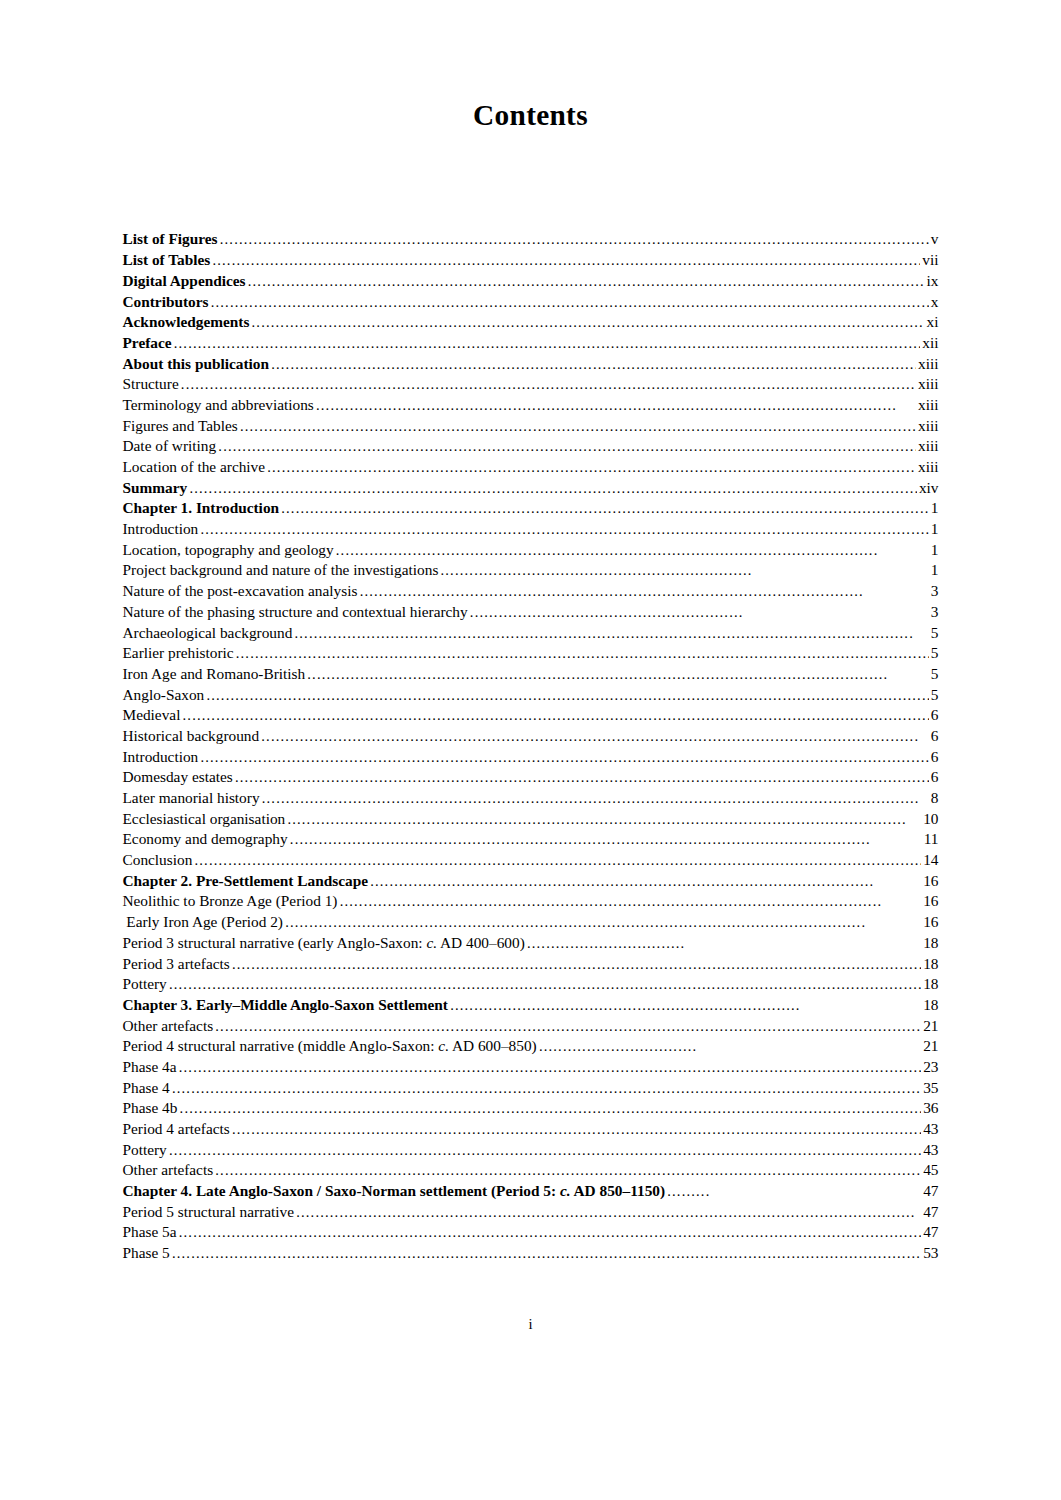Contents
List of Figures.................................................................................................................................................................. v
List of Tables.................................................................................................................................................................. vii
Digital Appendices.................................................................................................................................................. ix
Contributors.................................................................................................................................................................. x
Acknowledgements................................................................................................................................................. xi
Preface......................................................................................................................................................................... xii
About this publication.............................................................................................................................................. xiii
Structure................................................................................................................................................................. xiii
Terminology and abbreviations......................................................................................................................... xiii
Figures and Tables................................................................................................................................................. xiii
Date of writing......................................................................................................................................................... xiii
Location of the archive......................................................................................................................................... xiii
Summary....................................................................................................................................................................... xiv
Chapter 1. Introduction............................................................................................................................................. 1
Introduction............................................................................................................................................................. 1
Location, topography and geology................................................................................................................. 1
Project background and nature of the investigations................................................................. 1
Nature of the post-excavation analysis......................................................................................................... 3
Nature of the phasing structure and contextual hierarchy......................................................... 3
Archaeological background................................................................................................................................. 5
Earlier prehistoric................................................................................................................................................. 5
Iron Age and Romano-British......................................................................................................................... 5
Anglo-Saxon............................................................................................................................................................. 5
Medieval................................................................................................................................................................. 6
Historical background......................................................................................................................................... 6
Introduction............................................................................................................................................................. 6
Domesday estates................................................................................................................................................. 6
Later manorial history......................................................................................................................................... 8
Ecclesiastical organisation................................................................................................................................. 10
Economy and demography......................................................................................................................... 11
Conclusion............................................................................................................................................................. 14
Chapter 2. Pre-Settlement Landscape......................................................................................................... 16
Neolithic to Bronze Age (Period 1)................................................................................................................. 16
Early Iron Age (Period 2)......................................................................................................................... 16
Period 3 structural narrative (early Anglo-Saxon: c. AD 400–600)................................. 18
Period 3 artefacts................................................................................................................................................. 18
Pottery................................................................................................................................................................. 18
Chapter 3. Early–Middle Anglo-Saxon Settlement......................................................................... 18
Other artefacts......................................................................................................................................................... 21
Period 4 structural narrative (middle Anglo-Saxon: c. AD 600–850)................................. 21
Phase 4a................................................................................................................................................................. 23
Phase 4................................................................................................................................................................. 35
Phase 4b................................................................................................................................................................. 36
Period 4 artefacts................................................................................................................................................. 43
Pottery................................................................................................................................................................. 43
Other artefacts......................................................................................................................................................... 45
Chapter 4. Late Anglo-Saxon / Saxo-Norman settlement (Period 5: c. AD 850–1150)......... 47
Period 5 structural narrative................................................................................................................................. 47
Phase 5a................................................................................................................................................................. 47
Phase 5................................................................................................................................................................. 53
i